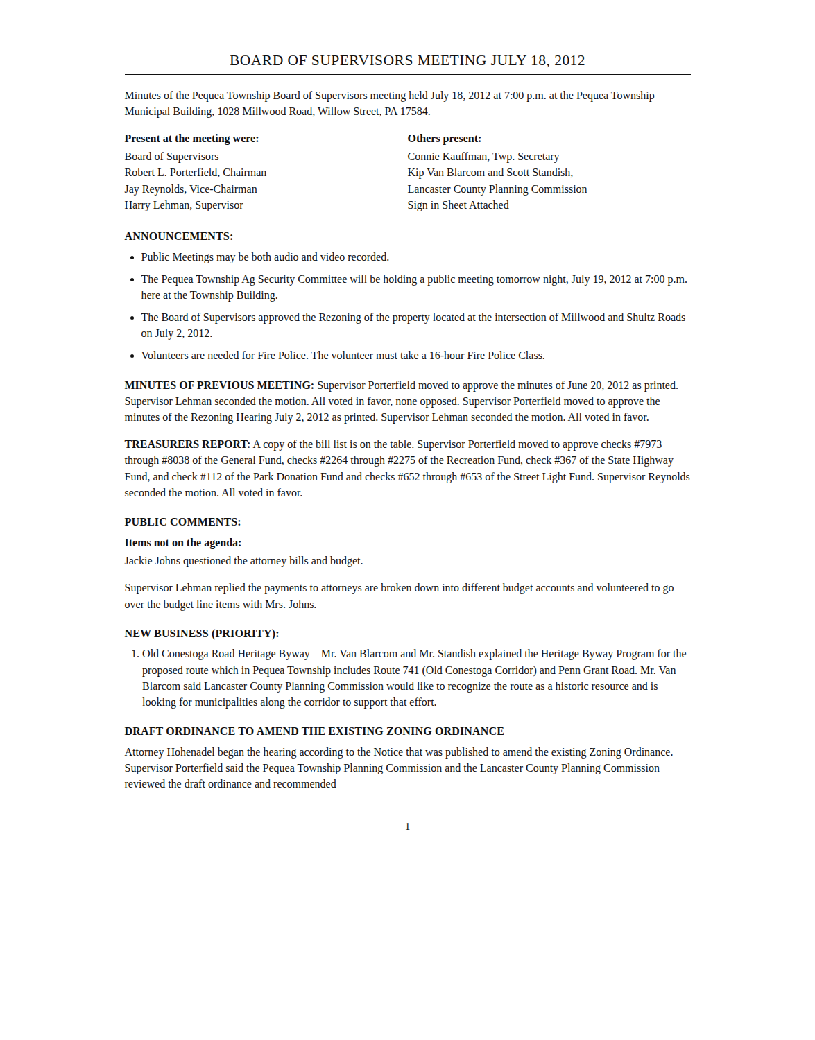BOARD OF SUPERVISORS MEETING JULY 18, 2012
Minutes of the Pequea Township Board of Supervisors meeting held July 18, 2012 at 7:00 p.m. at the Pequea Township Municipal Building, 1028 Millwood Road, Willow Street, PA 17584.
| Present at the meeting were: | Others present: |
| --- | --- |
| Board of Supervisors | Connie Kauffman, Twp. Secretary |
| Robert L. Porterfield, Chairman | Kip Van Blarcom and Scott Standish, |
| Jay Reynolds, Vice-Chairman | Lancaster County Planning Commission |
| Harry Lehman, Supervisor | Sign in Sheet Attached |
Announcements:
Public Meetings may be both audio and video recorded.
The Pequea Township Ag Security Committee will be holding a public meeting tomorrow night, July 19, 2012 at 7:00 p.m. here at the Township Building.
The Board of Supervisors approved the Rezoning of the property located at the intersection of Millwood and Shultz Roads on July 2, 2012.
Volunteers are needed for Fire Police. The volunteer must take a 16-hour Fire Police Class.
Minutes of Previous Meeting: Supervisor Porterfield moved to approve the minutes of June 20, 2012 as printed. Supervisor Lehman seconded the motion. All voted in favor, none opposed. Supervisor Porterfield moved to approve the minutes of the Rezoning Hearing July 2, 2012 as printed. Supervisor Lehman seconded the motion. All voted in favor.
Treasurers Report: A copy of the bill list is on the table. Supervisor Porterfield moved to approve checks #7973 through #8038 of the General Fund, checks #2264 through #2275 of the Recreation Fund, check #367 of the State Highway Fund, and check #112 of the Park Donation Fund and checks #652 through #653 of the Street Light Fund. Supervisor Reynolds seconded the motion. All voted in favor.
Public Comments:
Items not on the agenda:
Jackie Johns questioned the attorney bills and budget.
Supervisor Lehman replied the payments to attorneys are broken down into different budget accounts and volunteered to go over the budget line items with Mrs. Johns.
New Business (Priority):
Old Conestoga Road Heritage Byway – Mr. Van Blarcom and Mr. Standish explained the Heritage Byway Program for the proposed route which in Pequea Township includes Route 741 (Old Conestoga Corridor) and Penn Grant Road. Mr. Van Blarcom said Lancaster County Planning Commission would like to recognize the route as a historic resource and is looking for municipalities along the corridor to support that effort.
Draft Ordinance to Amend the Existing Zoning Ordinance
Attorney Hohenadel began the hearing according to the Notice that was published to amend the existing Zoning Ordinance. Supervisor Porterfield said the Pequea Township Planning Commission and the Lancaster County Planning Commission reviewed the draft ordinance and recommended
1